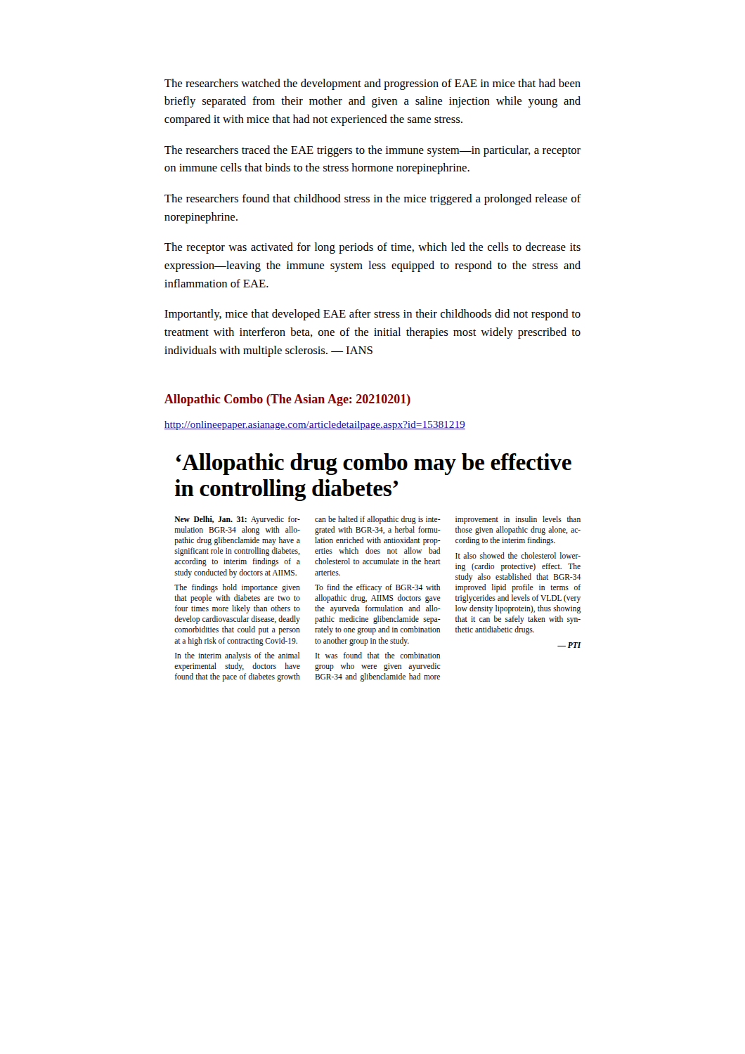The researchers watched the development and progression of EAE in mice that had been briefly separated from their mother and given a saline injection while young and compared it with mice that had not experienced the same stress.
The researchers traced the EAE triggers to the immune system—in particular, a receptor on immune cells that binds to the stress hormone norepinephrine.
The researchers found that childhood stress in the mice triggered a prolonged release of norepinephrine.
The receptor was activated for long periods of time, which led the cells to decrease its expression—leaving the immune system less equipped to respond to the stress and inflammation of EAE.
Importantly, mice that developed EAE after stress in their childhoods did not respond to treatment with interferon beta, one of the initial therapies most widely prescribed to individuals with multiple sclerosis. — IANS
Allopathic Combo (The Asian Age: 20210201)
http://onlineepaper.asianage.com/articledetailpage.aspx?id=15381219
‘Allopathic drug combo may be effective in controlling diabetes’
New Delhi, Jan. 31: Ayurvedic formulation BGR-34 along with allopathic drug glibenclamide may have a significant role in controlling diabetes, according to interim findings of a study conducted by doctors at AIIMS.
The findings hold importance given that people with diabetes are two to four times more likely than others to develop cardiovascular disease, deadly comorbidities that could put a person at a high risk of contracting Covid-19.
In the interim analysis of the animal experimental study, doctors have found that the pace of diabetes growth can be halted if allopathic drug is integrated with BGR-34, a herbal formulation enriched with antioxidant properties which does not allow bad cholesterol to accumulate in the heart arteries.
To find the efficacy of BGR-34 with allopathic drug, AIIMS doctors gave the ayurveda formulation and allopathic medicine glibenclamide separately to one group and in combination to another group in the study.
It was found that the combination group who were given ayurvedic BGR-34 and glibenclamide had more improvement in insulin levels than those given allopathic drug alone, according to the interim findings.
It also showed the cholesterol lowering (cardio protective) effect. The study also established that BGR-34 improved lipid profile in terms of triglycerides and levels of VLDL (very low density lipoprotein), thus showing that it can be safely taken with synthetic antidiabetic drugs.
— PTI